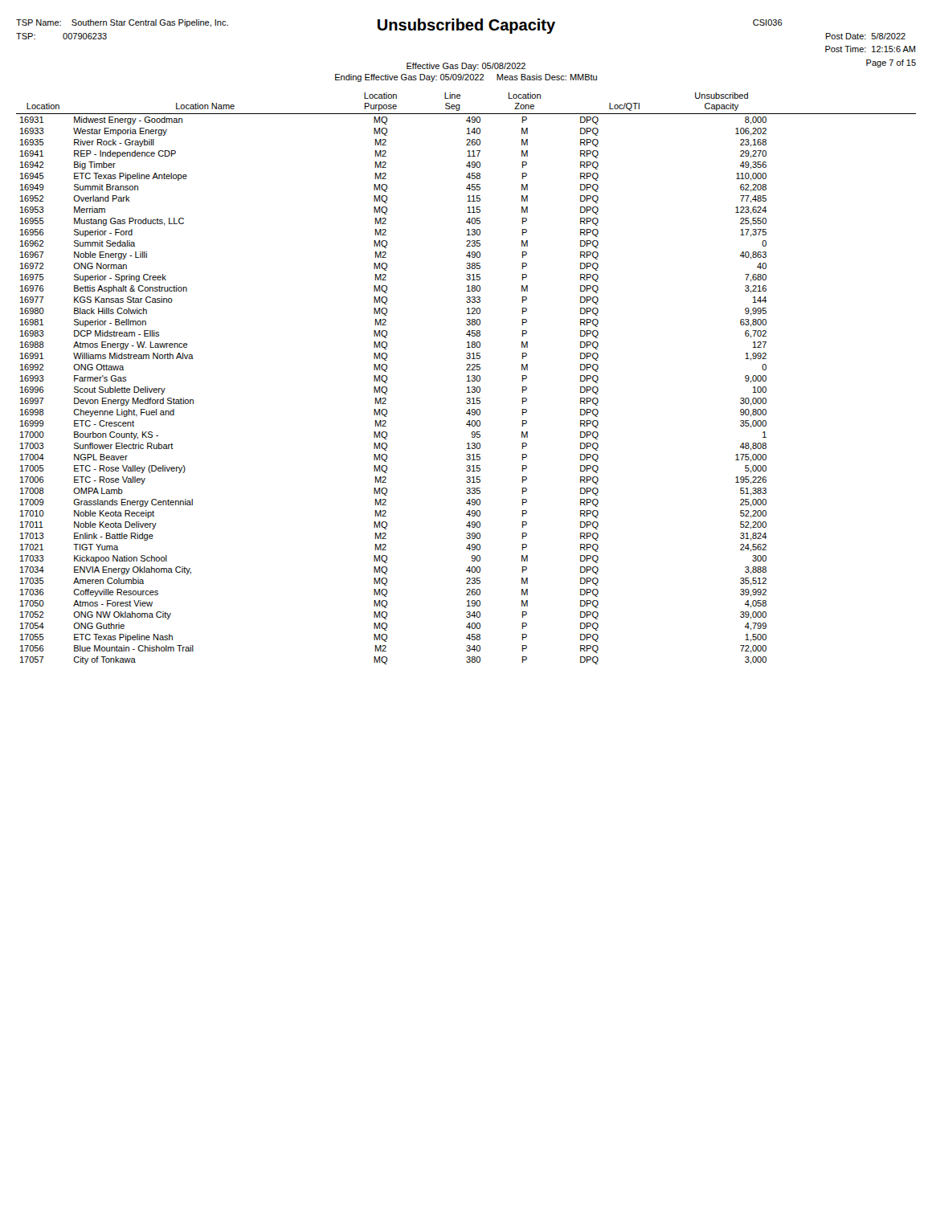| TSP Name: Southern Star Central Gas Pipeline, Inc. TSP: 007906233 | Unsubscribed Capacity | CSI036 / Post Date: / 5/8/2022 / / Post Time: / 12:15:6 AM / |
| | Effective Gas Day: 05/08/2022 | Page 7 of 15 |
Ending Effective Gas Day: 05/09/2022 Meas Basis Desc: MMBtu
| Location | Location Name | Location Purpose | Line Seg | Location Zone | Loc/QTI | Unsubscribed Capacity | |
| --- | --- | --- | --- | --- | --- | --- | --- |
| 16931 | Midwest Energy - Goodman | MQ | 490 | P | DPQ | 8,000 | |
| 16933 | Westar Emporia Energy | MQ | 140 | M | DPQ | 106,202 | |
| 16935 | River Rock - Graybill | M2 | 260 | M | RPQ | 23,168 | |
| 16941 | REP - Independence CDP | M2 | 117 | M | RPQ | 29,270 | |
| 16942 | Big Timber | M2 | 490 | P | RPQ | 49,356 | |
| 16945 | ETC Texas Pipeline Antelope | M2 | 458 | P | RPQ | 110,000 | |
| 16949 | Summit Branson | MQ | 455 | M | DPQ | 62,208 | |
| 16952 | Overland Park | MQ | 115 | M | DPQ | 77,485 | |
| 16953 | Merriam | MQ | 115 | M | DPQ | 123,624 | |
| 16955 | Mustang Gas Products, LLC | M2 | 405 | P | RPQ | 25,550 | |
| 16956 | Superior - Ford | M2 | 130 | P | RPQ | 17,375 | |
| 16962 | Summit Sedalia | MQ | 235 | M | DPQ | 0 | |
| 16967 | Noble Energy - Lilli | M2 | 490 | P | RPQ | 40,863 | |
| 16972 | ONG Norman | MQ | 385 | P | DPQ | 40 | |
| 16975 | Superior - Spring Creek | M2 | 315 | P | RPQ | 7,680 | |
| 16976 | Bettis Asphalt & Construction | MQ | 180 | M | DPQ | 3,216 | |
| 16977 | KGS Kansas Star Casino | MQ | 333 | P | DPQ | 144 | |
| 16980 | Black Hills Colwich | MQ | 120 | P | DPQ | 9,995 | |
| 16981 | Superior - Bellmon | M2 | 380 | P | RPQ | 63,800 | |
| 16983 | DCP Midstream - Ellis | MQ | 458 | P | DPQ | 6,702 | |
| 16988 | Atmos Energy - W. Lawrence | MQ | 180 | M | DPQ | 127 | |
| 16991 | Williams Midstream North Alva | MQ | 315 | P | DPQ | 1,992 | |
| 16992 | ONG Ottawa | MQ | 225 | M | DPQ | 0 | |
| 16993 | Farmer's Gas | MQ | 130 | P | DPQ | 9,000 | |
| 16996 | Scout Sublette Delivery | MQ | 130 | P | DPQ | 100 | |
| 16997 | Devon Energy Medford Station | M2 | 315 | P | RPQ | 30,000 | |
| 16998 | Cheyenne Light, Fuel and | MQ | 490 | P | DPQ | 90,800 | |
| 16999 | ETC - Crescent | M2 | 400 | P | RPQ | 35,000 | |
| 17000 | Bourbon County, KS - | MQ | 95 | M | DPQ | 1 | |
| 17003 | Sunflower Electric Rubart | MQ | 130 | P | DPQ | 48,808 | |
| 17004 | NGPL Beaver | MQ | 315 | P | DPQ | 175,000 | |
| 17005 | ETC - Rose Valley (Delivery) | MQ | 315 | P | DPQ | 5,000 | |
| 17006 | ETC - Rose Valley | M2 | 315 | P | RPQ | 195,226 | |
| 17008 | OMPA Lamb | MQ | 335 | P | DPQ | 51,383 | |
| 17009 | Grasslands Energy Centennial | M2 | 490 | P | RPQ | 25,000 | |
| 17010 | Noble Keota Receipt | M2 | 490 | P | RPQ | 52,200 | |
| 17011 | Noble Keota Delivery | MQ | 490 | P | DPQ | 52,200 | |
| 17013 | Enlink - Battle Ridge | M2 | 390 | P | RPQ | 31,824 | |
| 17021 | TIGT Yuma | M2 | 490 | P | RPQ | 24,562 | |
| 17033 | Kickapoo Nation School | MQ | 90 | M | DPQ | 300 | |
| 17034 | ENVIA Energy Oklahoma City, | MQ | 400 | P | DPQ | 3,888 | |
| 17035 | Ameren Columbia | MQ | 235 | M | DPQ | 35,512 | |
| 17036 | Coffeyville Resources | MQ | 260 | M | DPQ | 39,992 | |
| 17050 | Atmos - Forest View | MQ | 190 | M | DPQ | 4,058 | |
| 17052 | ONG NW Oklahoma City | MQ | 340 | P | DPQ | 39,000 | |
| 17054 | ONG Guthrie | MQ | 400 | P | DPQ | 4,799 | |
| 17055 | ETC Texas Pipeline Nash | MQ | 458 | P | DPQ | 1,500 | |
| 17056 | Blue Mountain - Chisholm Trail | M2 | 340 | P | RPQ | 72,000 | |
| 17057 | City of Tonkawa | MQ | 380 | P | DPQ | 3,000 | |